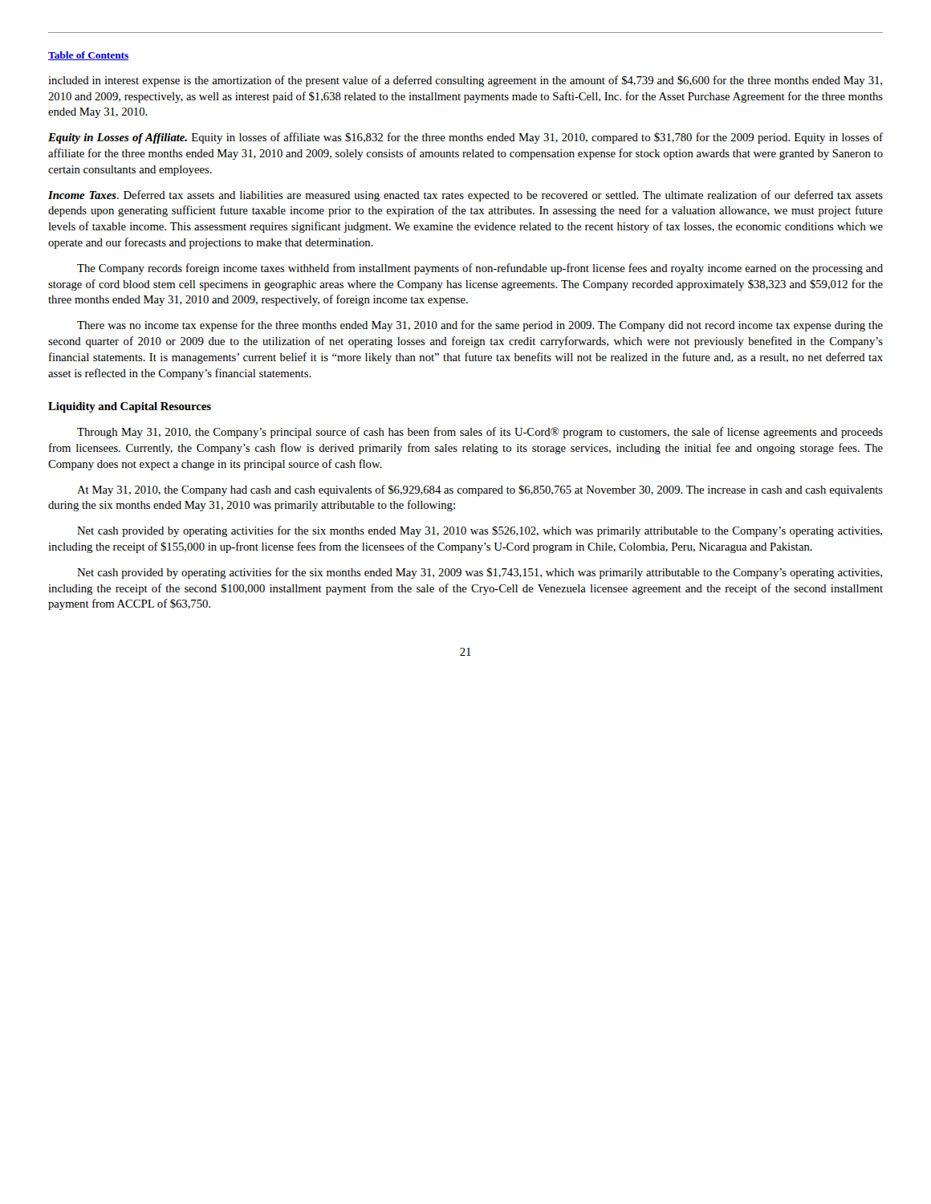Table of Contents
included in interest expense is the amortization of the present value of a deferred consulting agreement in the amount of $4,739 and $6,600 for the three months ended May 31, 2010 and 2009, respectively, as well as interest paid of $1,638 related to the installment payments made to Safti-Cell, Inc. for the Asset Purchase Agreement for the three months ended May 31, 2010.
Equity in Losses of Affiliate. Equity in losses of affiliate was $16,832 for the three months ended May 31, 2010, compared to $31,780 for the 2009 period. Equity in losses of affiliate for the three months ended May 31, 2010 and 2009, solely consists of amounts related to compensation expense for stock option awards that were granted by Saneron to certain consultants and employees.
Income Taxes. Deferred tax assets and liabilities are measured using enacted tax rates expected to be recovered or settled. The ultimate realization of our deferred tax assets depends upon generating sufficient future taxable income prior to the expiration of the tax attributes. In assessing the need for a valuation allowance, we must project future levels of taxable income. This assessment requires significant judgment. We examine the evidence related to the recent history of tax losses, the economic conditions which we operate and our forecasts and projections to make that determination.
The Company records foreign income taxes withheld from installment payments of non-refundable up-front license fees and royalty income earned on the processing and storage of cord blood stem cell specimens in geographic areas where the Company has license agreements. The Company recorded approximately $38,323 and $59,012 for the three months ended May 31, 2010 and 2009, respectively, of foreign income tax expense.
There was no income tax expense for the three months ended May 31, 2010 and for the same period in 2009. The Company did not record income tax expense during the second quarter of 2010 or 2009 due to the utilization of net operating losses and foreign tax credit carryforwards, which were not previously benefited in the Company’s financial statements. It is managements’ current belief it is “more likely than not” that future tax benefits will not be realized in the future and, as a result, no net deferred tax asset is reflected in the Company’s financial statements.
Liquidity and Capital Resources
Through May 31, 2010, the Company’s principal source of cash has been from sales of its U-Cord® program to customers, the sale of license agreements and proceeds from licensees. Currently, the Company’s cash flow is derived primarily from sales relating to its storage services, including the initial fee and ongoing storage fees. The Company does not expect a change in its principal source of cash flow.
At May 31, 2010, the Company had cash and cash equivalents of $6,929,684 as compared to $6,850,765 at November 30, 2009. The increase in cash and cash equivalents during the six months ended May 31, 2010 was primarily attributable to the following:
Net cash provided by operating activities for the six months ended May 31, 2010 was $526,102, which was primarily attributable to the Company’s operating activities, including the receipt of $155,000 in up-front license fees from the licensees of the Company’s U-Cord program in Chile, Colombia, Peru, Nicaragua and Pakistan.
Net cash provided by operating activities for the six months ended May 31, 2009 was $1,743,151, which was primarily attributable to the Company’s operating activities, including the receipt of the second $100,000 installment payment from the sale of the Cryo-Cell de Venezuela licensee agreement and the receipt of the second installment payment from ACCPL of $63,750.
21